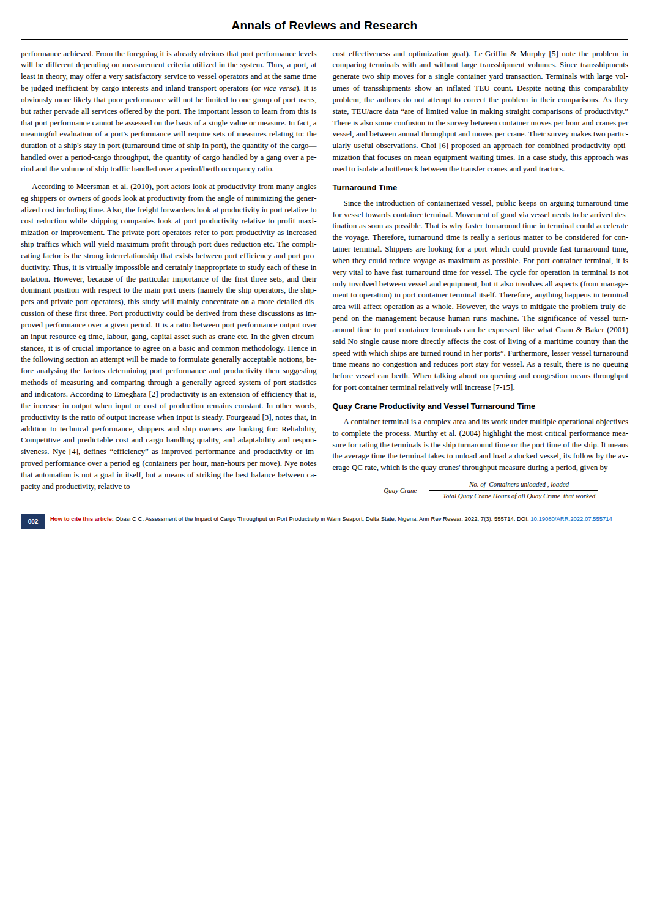Annals of Reviews and Research
performance achieved. From the foregoing it is already obvious that port performance levels will be different depending on measurement criteria utilized in the system. Thus, a port, at least in theory, may offer a very satisfactory service to vessel operators and at the same time be judged inefficient by cargo interests and inland transport operators (or vice versa). It is obviously more likely that poor performance will not be limited to one group of port users, but rather pervade all services offered by the port. The important lesson to learn from this is that port performance cannot be assessed on the basis of a single value or measure. In fact, a meaningful evaluation of a port's performance will require sets of measures relating to: the duration of a ship's stay in port (turnaround time of ship in port), the quantity of the cargo—handled over a period-cargo throughput, the quantity of cargo handled by a gang over a period and the volume of ship traffic handled over a period/berth occupancy ratio.
According to Meersman et al. (2010), port actors look at productivity from many angles eg shippers or owners of goods look at productivity from the angle of minimizing the generalized cost including time. Also, the freight forwarders look at productivity in port relative to cost reduction while shipping companies look at port productivity relative to profit maximization or improvement. The private port operators refer to port productivity as increased ship traffics which will yield maximum profit through port dues reduction etc. The complicating factor is the strong interrelationship that exists between port efficiency and port productivity. Thus, it is virtually impossible and certainly inappropriate to study each of these in isolation. However, because of the particular importance of the first three sets, and their dominant position with respect to the main port users (namely the ship operators, the shippers and private port operators), this study will mainly concentrate on a more detailed discussion of these first three. Port productivity could be derived from these discussions as improved performance over a given period. It is a ratio between port performance output over an input resource eg time, labour, gang, capital asset such as crane etc. In the given circumstances, it is of crucial importance to agree on a basic and common methodology. Hence in the following section an attempt will be made to formulate generally acceptable notions, before analysing the factors determining port performance and productivity then suggesting methods of measuring and comparing through a generally agreed system of port statistics and indicators. According to Emeghara [2] productivity is an extension of efficiency that is, the increase in output when input or cost of production remains constant. In other words, productivity is the ratio of output increase when input is steady. Fourgeaud [3], notes that, in addition to technical performance, shippers and ship owners are looking for: Reliability, Competitive and predictable cost and cargo handling quality, and adaptability and responsiveness. Nye [4], defines “efficiency” as improved performance and productivity or improved performance over a period eg (containers per hour, man-hours per move). Nye notes that automation is not a goal in itself, but a means of striking the best balance between capacity and productivity, relative to
cost effectiveness and optimization goal). Le-Griffin & Murphy [5] note the problem in comparing terminals with and without large transshipment volumes. Since transshipments generate two ship moves for a single container yard transaction. Terminals with large volumes of transshipments show an inflated TEU count. Despite noting this comparability problem, the authors do not attempt to correct the problem in their comparisons. As they state, TEU/acre data “are of limited value in making straight comparisons of productivity.” There is also some confusion in the survey between container moves per hour and cranes per vessel, and between annual throughput and moves per crane. Their survey makes two particularly useful observations. Choi [6] proposed an approach for combined productivity optimization that focuses on mean equipment waiting times. In a case study, this approach was used to isolate a bottleneck between the transfer cranes and yard tractors.
Turnaround Time
Since the introduction of containerized vessel, public keeps on arguing turnaround time for vessel towards container terminal. Movement of good via vessel needs to be arrived destination as soon as possible. That is why faster turnaround time in terminal could accelerate the voyage. Therefore, turnaround time is really a serious matter to be considered for container terminal. Shippers are looking for a port which could provide fast turnaround time, when they could reduce voyage as maximum as possible. For port container terminal, it is very vital to have fast turnaround time for vessel. The cycle for operation in terminal is not only involved between vessel and equipment, but it also involves all aspects (from management to operation) in port container terminal itself. Therefore, anything happens in terminal area will affect operation as a whole. However, the ways to mitigate the problem truly depend on the management because human runs machine. The significance of vessel turnaround time to port container terminals can be expressed like what Cram & Baker (2001) said No single cause more directly affects the cost of living of a maritime country than the speed with which ships are turned round in her ports”. Furthermore, lesser vessel turnaround time means no congestion and reduces port stay for vessel. As a result, there is no queuing before vessel can berth. When talking about no queuing and congestion means throughput for port container terminal relatively will increase [7-15].
Quay Crane Productivity and Vessel Turnaround Time
A container terminal is a complex area and its work under multiple operational objectives to complete the process. Murthy et al. (2004) highlight the most critical performance measure for rating the terminals is the ship turnaround time or the port time of the ship. It means the average time the terminal takes to unload and load a docked vessel, its follow by the average QC rate, which is the quay cranes' throughput measure during a period, given by
Quay Crane = No. of Containers unloaded , loaded Total Quay Crane Hours of all Quay Crane that worked
002
How to cite this article: Obasi C C. Assessment of the Impact of Cargo Throughput on Port Productivity in Warri Seaport, Delta State, Nigeria. Ann Rev Resear. 2022; 7(3): 555714. DOI: 10.19080/ARR.2022.07.555714